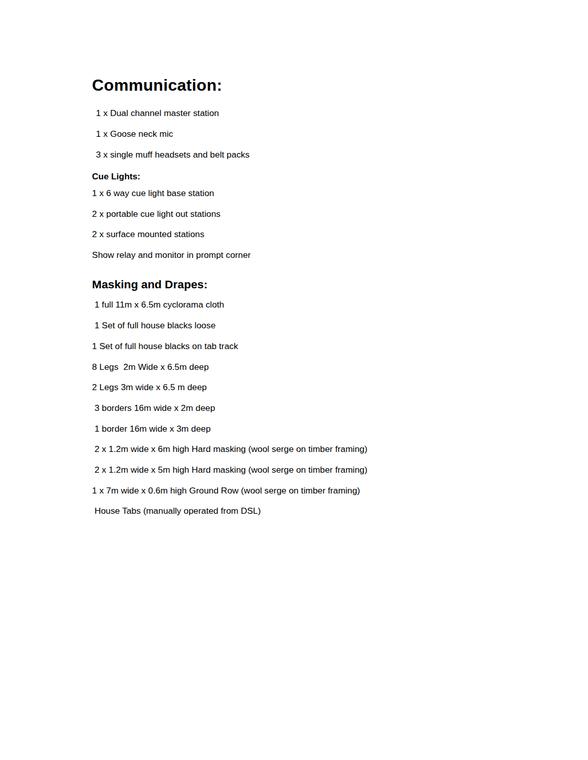Communication:
1 x Dual channel master station
1 x Goose neck mic
3 x single muff headsets and belt packs
Cue Lights:
1 x 6 way cue light base station
2 x portable cue light out stations
2 x surface mounted stations
Show relay and monitor in prompt corner
Masking and Drapes:
1 full 11m x 6.5m cyclorama cloth
1 Set of full house blacks loose
1 Set of full house blacks on tab track
8 Legs 2m Wide x 6.5m deep
2 Legs 3m wide x 6.5 m deep
3 borders 16m wide x 2m deep
1 border 16m wide x 3m deep
2 x 1.2m wide x 6m high Hard masking (wool serge on timber framing)
2 x 1.2m wide x 5m high Hard masking (wool serge on timber framing)
1 x 7m wide x 0.6m high Ground Row (wool serge on timber framing)
House Tabs (manually operated from DSL)